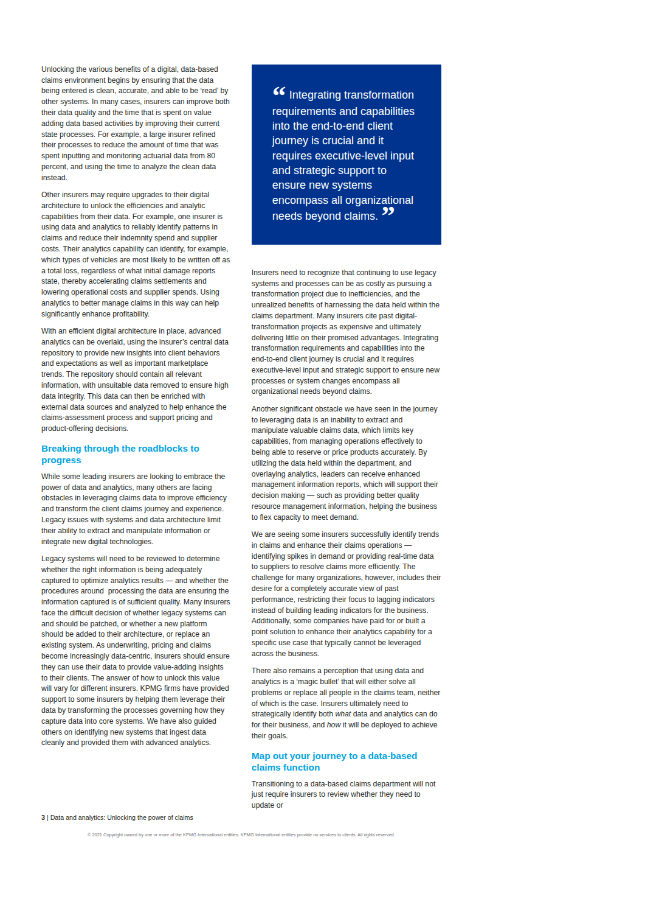Unlocking the various benefits of a digital, data-based claims environment begins by ensuring that the data being entered is clean, accurate, and able to be ‘read’ by other systems. In many cases, insurers can improve both their data quality and the time that is spent on value adding data based activities by improving their current state processes. For example, a large insurer refined their processes to reduce the amount of time that was spent inputting and monitoring actuarial data from 80 percent, and using the time to analyze the clean data instead.
Other insurers may require upgrades to their digital architecture to unlock the efficiencies and analytic capabilities from their data. For example, one insurer is using data and analytics to reliably identify patterns in claims and reduce their indemnity spend and supplier costs. Their analytics capability can identify, for example, which types of vehicles are most likely to be written off as a total loss, regardless of what initial damage reports state, thereby accelerating claims settlements and lowering operational costs and supplier spends. Using analytics to better manage claims in this way can help significantly enhance profitability.
With an efficient digital architecture in place, advanced analytics can be overlaid, using the insurer’s central data repository to provide new insights into client behaviors and expectations as well as important marketplace trends. The repository should contain all relevant information, with unsuitable data removed to ensure high data integrity. This data can then be enriched with external data sources and analyzed to help enhance the claims-assessment process and support pricing and product-offering decisions.
Breaking through the roadblocks to progress
While some leading insurers are looking to embrace the power of data and analytics, many others are facing obstacles in leveraging claims data to improve efficiency and transform the client claims journey and experience. Legacy issues with systems and data architecture limit their ability to extract and manipulate information or integrate new digital technologies.
Legacy systems will need to be reviewed to determine whether the right information is being adequately captured to optimize analytics results — and whether the procedures around processing the data are ensuring the information captured is of sufficient quality. Many insurers face the difficult decision of whether legacy systems can and should be patched, or whether a new platform should be added to their architecture, or replace an existing system. As underwriting, pricing and claims become increasingly data-centric, insurers should ensure they can use their data to provide value-adding insights to their clients. The answer of how to unlock this value will vary for different insurers. KPMG firms have provided support to some insurers by helping them leverage their data by transforming the processes governing how they capture data into core systems. We have also guided others on identifying new systems that ingest data cleanly and provided them with advanced analytics.
“Integrating transformation requirements and capabilities into the end-to-end client journey is crucial and it requires executive-level input and strategic support to ensure new systems encompass all organizational needs beyond claims.”
Insurers need to recognize that continuing to use legacy systems and processes can be as costly as pursuing a transformation project due to inefficiencies, and the unrealized benefits of harnessing the data held within the claims department. Many insurers cite past digital-transformation projects as expensive and ultimately delivering little on their promised advantages. Integrating transformation requirements and capabilities into the end-to-end client journey is crucial and it requires executive-level input and strategic support to ensure new processes or system changes encompass all organizational needs beyond claims.
Another significant obstacle we have seen in the journey to leveraging data is an inability to extract and manipulate valuable claims data, which limits key capabilities, from managing operations effectively to being able to reserve or price products accurately. By utilizing the data held within the department, and overlaying analytics, leaders can receive enhanced management information reports, which will support their decision making — such as providing better quality resource management information, helping the business to flex capacity to meet demand.
We are seeing some insurers successfully identify trends in claims and enhance their claims operations — identifying spikes in demand or providing real-time data to suppliers to resolve claims more efficiently. The challenge for many organizations, however, includes their desire for a completely accurate view of past performance, restricting their focus to lagging indicators instead of building leading indicators for the business. Additionally, some companies have paid for or built a point solution to enhance their analytics capability for a specific use case that typically cannot be leveraged across the business.
There also remains a perception that using data and analytics is a ‘magic bullet’ that will either solve all problems or replace all people in the claims team, neither of which is the case. Insurers ultimately need to strategically identify both what data and analytics can do for their business, and how it will be deployed to achieve their goals.
Map out your journey to a data-based claims function
Transitioning to a data-based claims department will not just require insurers to review whether they need to update or
3 | Data and analytics: Unlocking the power of claims
© 2021 Copyright owned by one or more of the KPMG International entities. KPMG International entities provide no services to clients. All rights reserved.